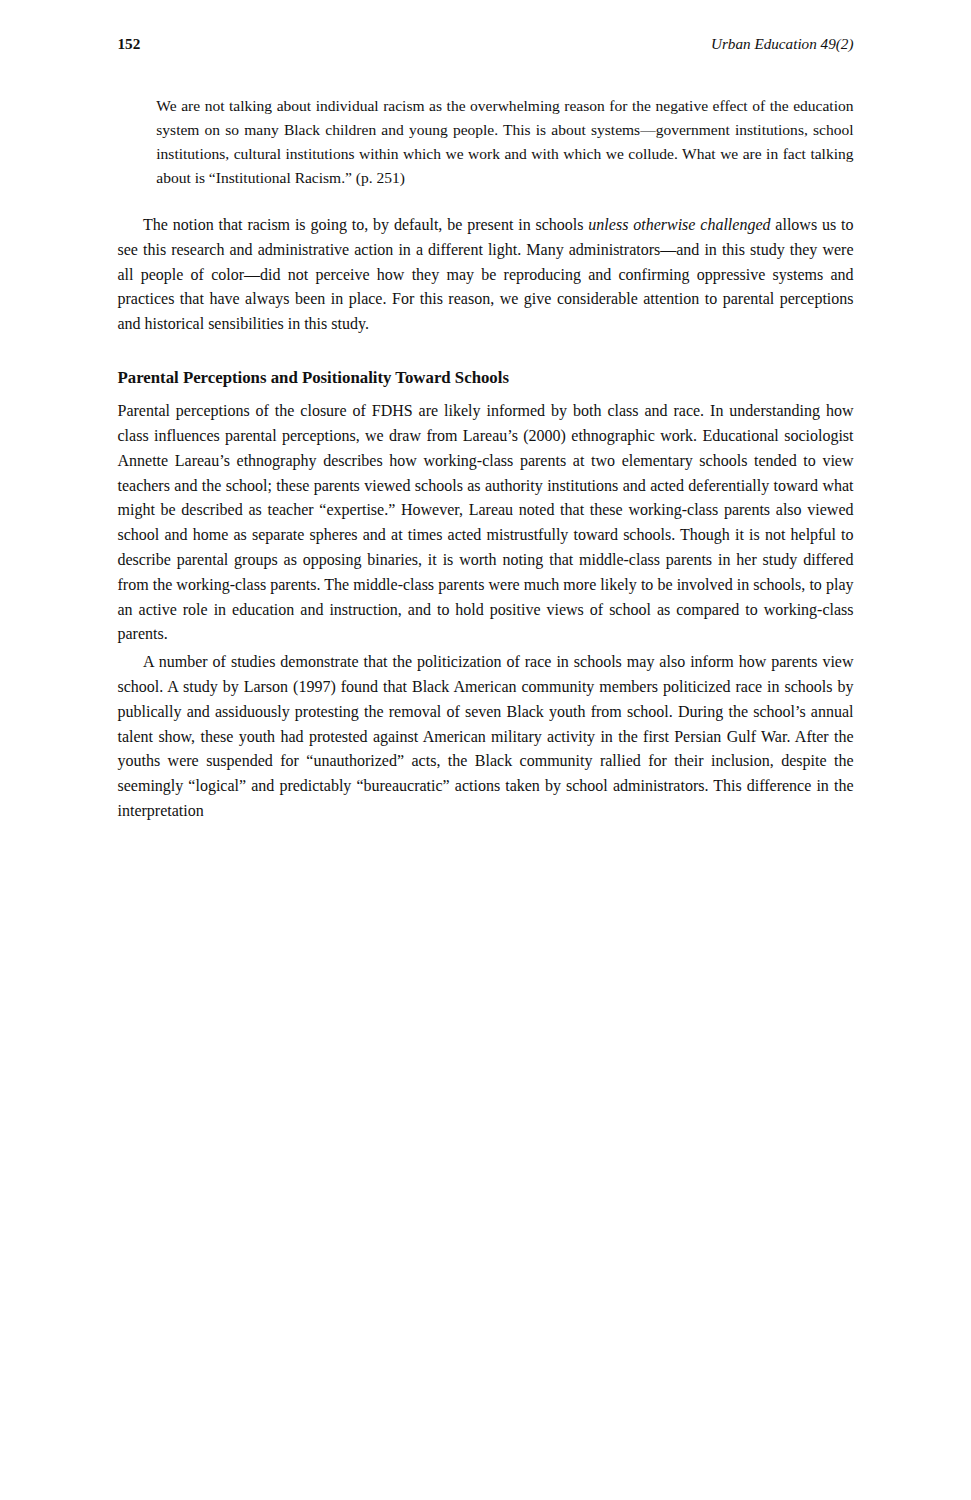152 Urban Education 49(2)
We are not talking about individual racism as the overwhelming reason for the negative effect of the education system on so many Black children and young people. This is about systems—government institutions, school institutions, cultural institutions within which we work and with which we collude. What we are in fact talking about is “Institutional Racism.” (p. 251)
The notion that racism is going to, by default, be present in schools unless otherwise challenged allows us to see this research and administrative action in a different light. Many administrators—and in this study they were all people of color—did not perceive how they may be reproducing and confirming oppressive systems and practices that have always been in place. For this reason, we give considerable attention to parental perceptions and historical sensibilities in this study.
Parental Perceptions and Positionality Toward Schools
Parental perceptions of the closure of FDHS are likely informed by both class and race. In understanding how class influences parental perceptions, we draw from Lareau’s (2000) ethnographic work. Educational sociologist Annette Lareau’s ethnography describes how working-class parents at two elementary schools tended to view teachers and the school; these parents viewed schools as authority institutions and acted deferentially toward what might be described as teacher “expertise.” However, Lareau noted that these working-class parents also viewed school and home as separate spheres and at times acted mistrustfully toward schools. Though it is not helpful to describe parental groups as opposing binaries, it is worth noting that middle-class parents in her study differed from the working-class parents. The middle-class parents were much more likely to be involved in schools, to play an active role in education and instruction, and to hold positive views of school as compared to working-class parents.
A number of studies demonstrate that the politicization of race in schools may also inform how parents view school. A study by Larson (1997) found that Black American community members politicized race in schools by publically and assiduously protesting the removal of seven Black youth from school. During the school’s annual talent show, these youth had protested against American military activity in the first Persian Gulf War. After the youths were suspended for “unauthorized” acts, the Black community rallied for their inclusion, despite the seemingly “logical” and predictably “bureaucratic” actions taken by school administrators. This difference in the interpretation